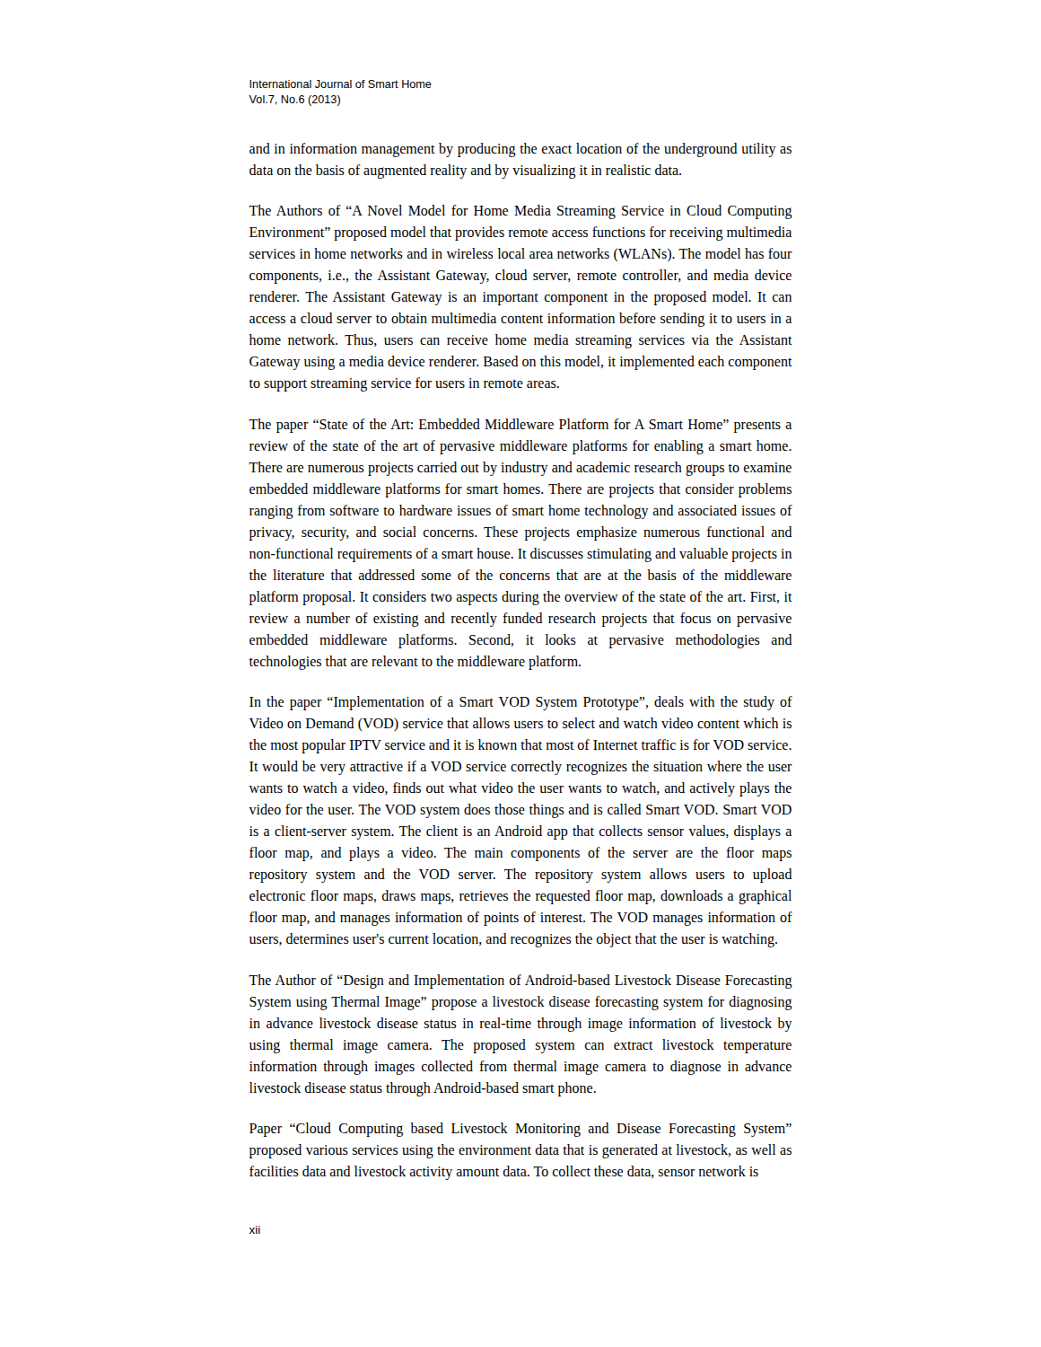International Journal of Smart Home Vol.7, No.6 (2013)
and in information management by producing the exact location of the underground utility as data on the basis of augmented reality and by visualizing it in realistic data.
The Authors of “A Novel Model for Home Media Streaming Service in Cloud Computing Environment” proposed model that provides remote access functions for receiving multimedia services in home networks and in wireless local area networks (WLANs). The model has four components, i.e., the Assistant Gateway, cloud server, remote controller, and media device renderer. The Assistant Gateway is an important component in the proposed model. It can access a cloud server to obtain multimedia content information before sending it to users in a home network. Thus, users can receive home media streaming services via the Assistant Gateway using a media device renderer. Based on this model, it implemented each component to support streaming service for users in remote areas.
The paper “State of the Art: Embedded Middleware Platform for A Smart Home” presents a review of the state of the art of pervasive middleware platforms for enabling a smart home. There are numerous projects carried out by industry and academic research groups to examine embedded middleware platforms for smart homes. There are projects that consider problems ranging from software to hardware issues of smart home technology and associated issues of privacy, security, and social concerns. These projects emphasize numerous functional and non-functional requirements of a smart house. It discusses stimulating and valuable projects in the literature that addressed some of the concerns that are at the basis of the middleware platform proposal. It considers two aspects during the overview of the state of the art. First, it review a number of existing and recently funded research projects that focus on pervasive embedded middleware platforms. Second, it looks at pervasive methodologies and technologies that are relevant to the middleware platform.
In the paper “Implementation of a Smart VOD System Prototype”, deals with the study of Video on Demand (VOD) service that allows users to select and watch video content which is the most popular IPTV service and it is known that most of Internet traffic is for VOD service. It would be very attractive if a VOD service correctly recognizes the situation where the user wants to watch a video, finds out what video the user wants to watch, and actively plays the video for the user. The VOD system does those things and is called Smart VOD. Smart VOD is a client-server system. The client is an Android app that collects sensor values, displays a floor map, and plays a video. The main components of the server are the floor maps repository system and the VOD server. The repository system allows users to upload electronic floor maps, draws maps, retrieves the requested floor map, downloads a graphical floor map, and manages information of points of interest. The VOD manages information of users, determines user's current location, and recognizes the object that the user is watching.
The Author of “Design and Implementation of Android-based Livestock Disease Forecasting System using Thermal Image” propose a livestock disease forecasting system for diagnosing in advance livestock disease status in real-time through image information of livestock by using thermal image camera. The proposed system can extract livestock temperature information through images collected from thermal image camera to diagnose in advance livestock disease status through Android-based smart phone.
Paper “Cloud Computing based Livestock Monitoring and Disease Forecasting System” proposed various services using the environment data that is generated at livestock, as well as facilities data and livestock activity amount data. To collect these data, sensor network is
xii